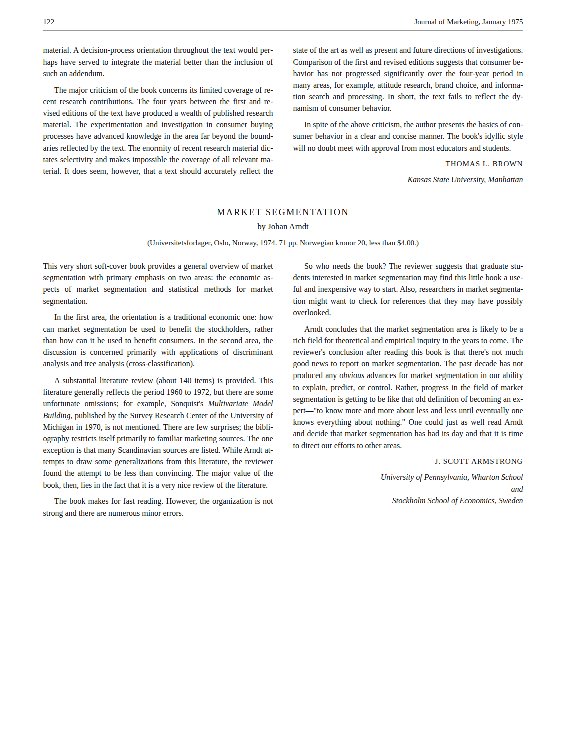122 Journal of Marketing, January 1975
material. A decision-process orientation throughout the text would perhaps have served to integrate the material better than the inclusion of such an addendum.
The major criticism of the book concerns its limited coverage of recent research contributions. The four years between the first and revised editions of the text have produced a wealth of published research material. The experimentation and investigation in consumer buying processes have advanced knowledge in the area far beyond the boundaries reflected by the text. The enormity of recent research material dictates selectivity and makes impossible the coverage of all relevant material. It does seem, however, that a text should accurately reflect the state of the art as well as present and future directions of investigations. Comparison of the first and revised editions suggests that consumer behavior has not progressed significantly over the four-year period in many areas, for example, attitude research, brand choice, and information search and processing. In short, the text fails to reflect the dynamism of consumer behavior.
In spite of the above criticism, the author presents the basics of consumer behavior in a clear and concise manner. The book's idyllic style will no doubt meet with approval from most educators and students.
Thomas L. Brown
Kansas State University, Manhattan
Market Segmentation
by Johan Arndt
(Universitetsforlager, Oslo, Norway, 1974. 71 pp. Norwegian kronor 20, less than $4.00.)
This very short soft-cover book provides a general overview of market segmentation with primary emphasis on two areas: the economic aspects of market segmentation and statistical methods for market segmentation.
In the first area, the orientation is a traditional economic one: how can market segmentation be used to benefit the stockholders, rather than how can it be used to benefit consumers. In the second area, the discussion is concerned primarily with applications of discriminant analysis and tree analysis (cross-classification).
A substantial literature review (about 140 items) is provided. This literature generally reflects the period 1960 to 1972, but there are some unfortunate omissions; for example, Sonquist's Multivariate Model Building, published by the Survey Research Center of the University of Michigan in 1970, is not mentioned. There are few surprises; the bibliography restricts itself primarily to familiar marketing sources. The one exception is that many Scandinavian sources are listed. While Arndt attempts to draw some generalizations from this literature, the reviewer found the attempt to be less than convincing. The major value of the book, then, lies in the fact that it is a very nice review of the literature.
The book makes for fast reading. However, the organization is not strong and there are numerous minor errors.
So who needs the book? The reviewer suggests that graduate students interested in market segmentation may find this little book a useful and inexpensive way to start. Also, researchers in market segmentation might want to check for references that they may have possibly overlooked.
Arndt concludes that the market segmentation area is likely to be a rich field for theoretical and empirical inquiry in the years to come. The reviewer's conclusion after reading this book is that there's not much good news to report on market segmentation. The past decade has not produced any obvious advances for market segmentation in our ability to explain, predict, or control. Rather, progress in the field of market segmentation is getting to be like that old definition of becoming an expert—"to know more and more about less and less until eventually one knows everything about nothing." One could just as well read Arndt and decide that market segmentation has had its day and that it is time to direct our efforts to other areas.
J. Scott Armstrong
University of Pennsylvania, Wharton School
and
Stockholm School of Economics, Sweden